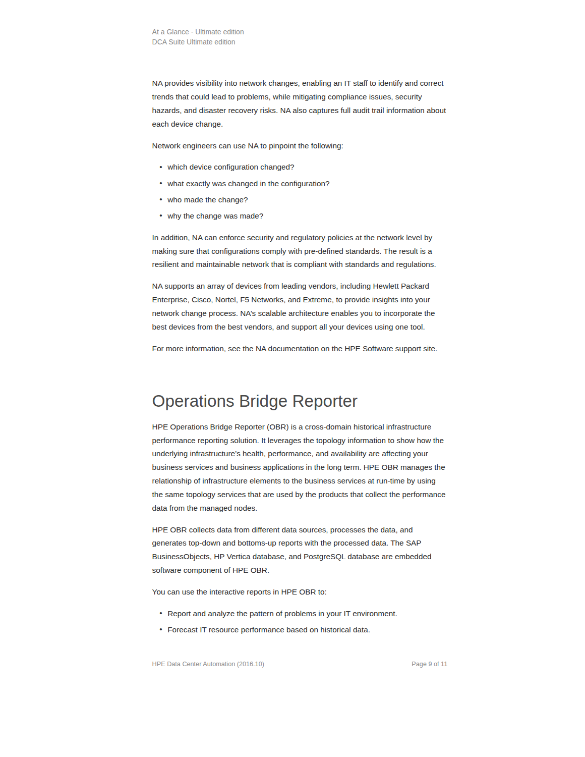At a Glance - Ultimate edition DCA Suite Ultimate edition
NA provides visibility into network changes, enabling an IT staff to identify and correct trends that could lead to problems, while mitigating compliance issues, security hazards, and disaster recovery risks. NA also captures full audit trail information about each device change.
Network engineers can use NA to pinpoint the following:
which device configuration changed?
what exactly was changed in the configuration?
who made the change?
why the change was made?
In addition, NA can enforce security and regulatory policies at the network level by making sure that configurations comply with pre-defined standards. The result is a resilient and maintainable network that is compliant with standards and regulations.
NA supports an array of devices from leading vendors, including Hewlett Packard Enterprise, Cisco, Nortel, F5 Networks, and Extreme, to provide insights into your network change process. NA’s scalable architecture enables you to incorporate the best devices from the best vendors, and support all your devices using one tool.
For more information, see the NA documentation on the HPE Software support site.
Operations Bridge Reporter
HPE Operations Bridge Reporter (OBR) is a cross-domain historical infrastructure performance reporting solution. It leverages the topology information to show how the underlying infrastructure’s health, performance, and availability are affecting your business services and business applications in the long term. HPE OBR manages the relationship of infrastructure elements to the business services at run-time by using the same topology services that are used by the products that collect the performance data from the managed nodes.
HPE OBR collects data from different data sources, processes the data, and generates top-down and bottoms-up reports with the processed data. The SAP BusinessObjects, HP Vertica database, and PostgreSQL database are embedded software component of HPE OBR.
You can use the interactive reports in HPE OBR to:
Report and analyze the pattern of problems in your IT environment.
Forecast IT resource performance based on historical data.
HPE Data Center Automation (2016.10) Page 9 of 11